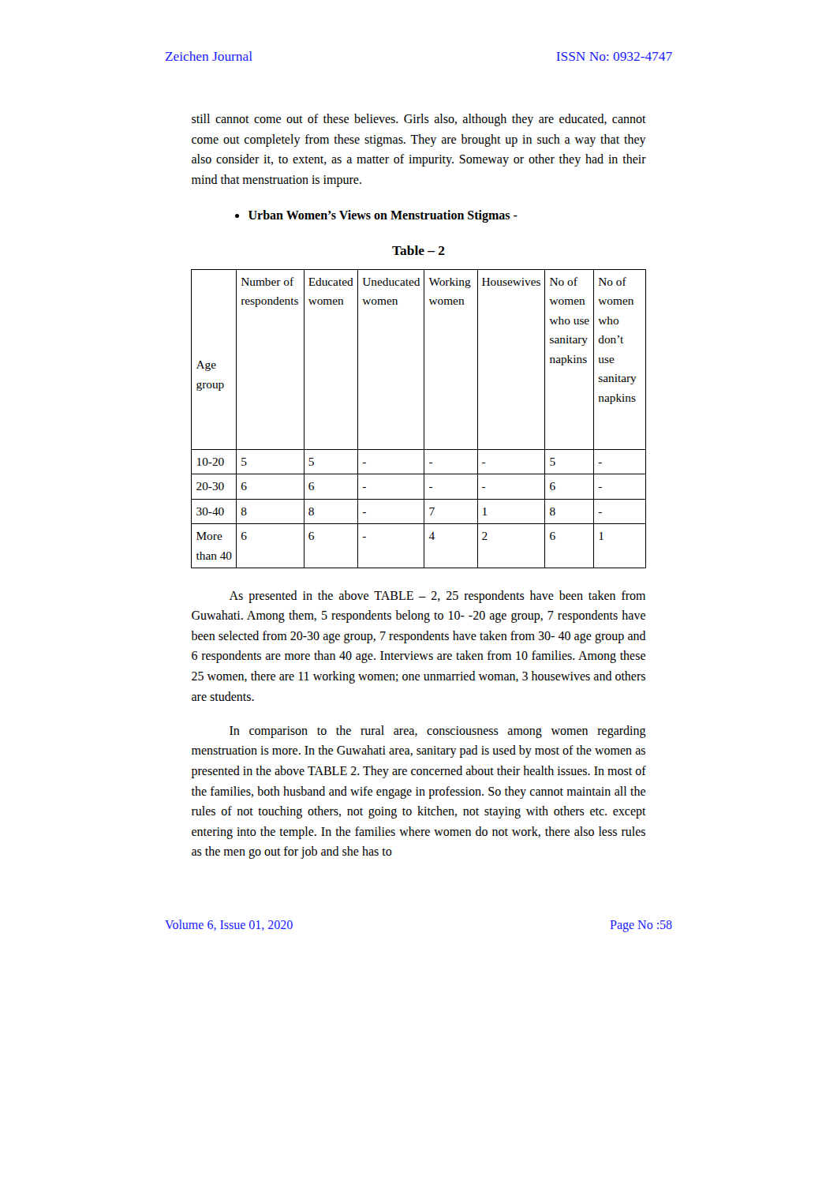Zeichen Journal
ISSN No: 0932-4747
still cannot come out of these believes. Girls also, although they are educated, cannot come out completely from these stigmas. They are brought up in such a way that they also consider it, to extent, as a matter of impurity. Someway or other they had in their mind that menstruation is impure.
Urban Women’s Views on Menstruation Stigmas -
Table – 2
| Age group | Number of respondents | Educated women | Uneducated women | Working women | Housewives | No of women who use sanitary napkins | No of women who don’t use sanitary napkins |
| --- | --- | --- | --- | --- | --- | --- | --- |
| 10-20 | 5 | 5 | - | - | - | 5 | - |
| 20-30 | 6 | 6 | - | - | - | 6 | - |
| 30-40 | 8 | 8 | - | 7 | 1 | 8 | - |
| More than 40 | 6 | 6 | - | 4 | 2 | 6 | 1 |
As presented in the above TABLE – 2, 25 respondents have been taken from Guwahati. Among them, 5 respondents belong to 10- -20 age group, 7 respondents have been selected from 20-30 age group, 7 respondents have taken from 30- 40 age group and 6 respondents are more than 40 age. Interviews are taken from 10 families. Among these 25 women, there are 11 working women; one unmarried woman, 3 housewives and others are students.
In comparison to the rural area, consciousness among women regarding menstruation is more. In the Guwahati area, sanitary pad is used by most of the women as presented in the above TABLE 2. They are concerned about their health issues. In most of the families, both husband and wife engage in profession. So they cannot maintain all the rules of not touching others, not going to kitchen, not staying with others etc. except entering into the temple. In the families where women do not work, there also less rules as the men go out for job and she has to
Volume 6, Issue 01, 2020
Page No :58